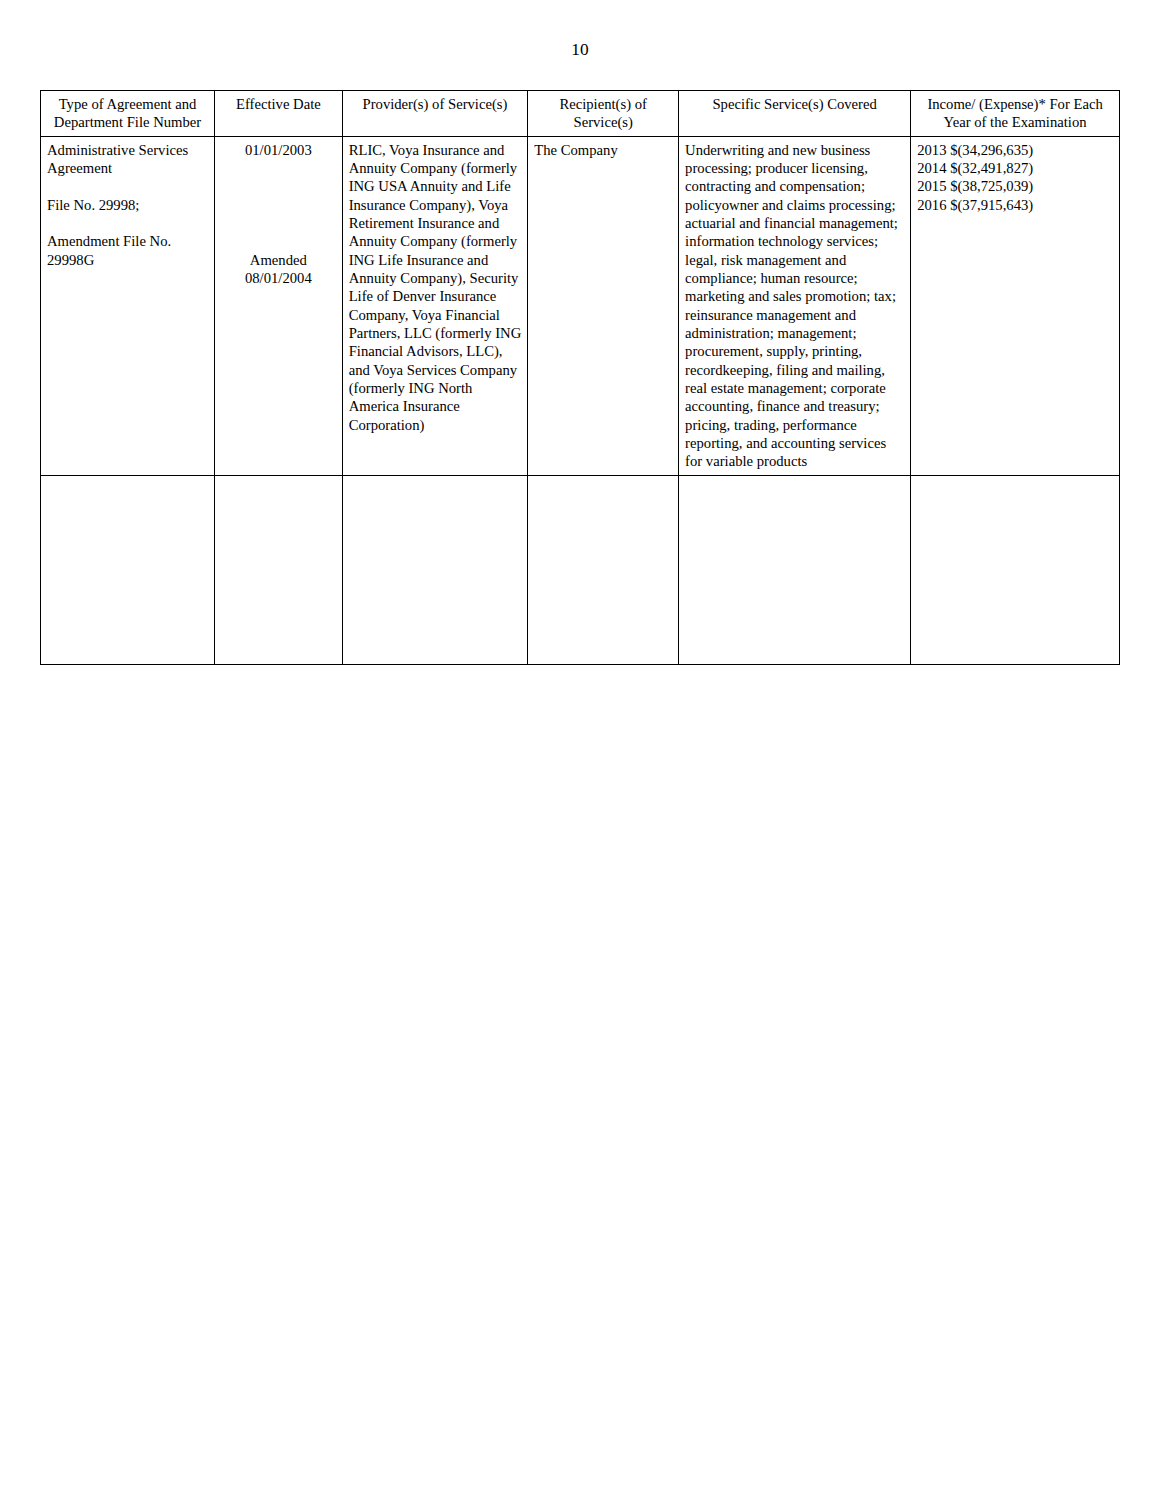10
| Type of Agreement and Department File Number | Effective Date | Provider(s) of Service(s) | Recipient(s) of Service(s) | Specific Service(s) Covered | Income/ (Expense)* For Each Year of the Examination |
| --- | --- | --- | --- | --- | --- |
| Administrative Services Agreement File No. 29998; Amendment File No. 29998G | 01/01/2003 Amended 08/01/2004 | RLIC, Voya Insurance and Annuity Company (formerly ING USA Annuity and Life Insurance Company), Voya Retirement Insurance and Annuity Company (formerly ING Life Insurance and Annuity Company), Security Life of Denver Insurance Company, Voya Financial Partners, LLC (formerly ING Financial Advisors, LLC), and Voya Services Company (formerly ING North America Insurance Corporation) | The Company | Underwriting and new business processing; producer licensing, contracting and compensation; policyowner and claims processing; actuarial and financial management; information technology services; legal, risk management and compliance; human resource; marketing and sales promotion; tax; reinsurance management and administration; management; procurement, supply, printing, recordkeeping, filing and mailing, real estate management; corporate accounting, finance and treasury; pricing, trading, performance reporting, and accounting services for variable products | 2013 $(34,296,635) 2014 $(32,491,827) 2015 $(38,725,039) 2016 $(37,915,643) |